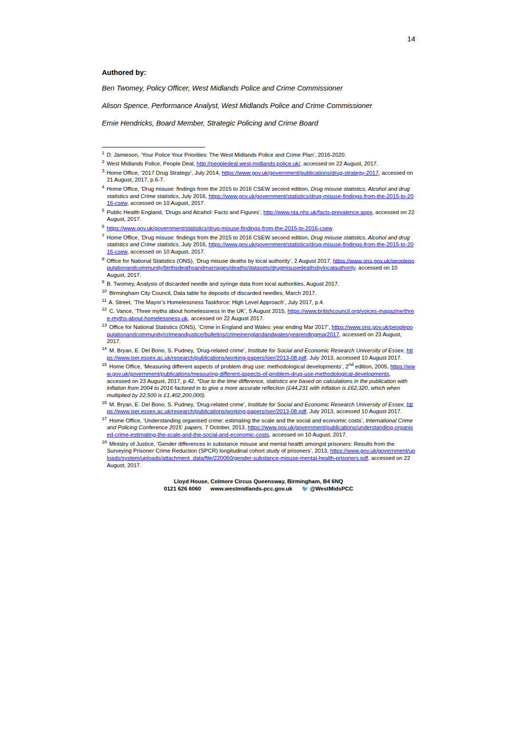14
Authored by:
Ben Twomey, Policy Officer, West Midlands Police and Crime Commissioner
Alison Spence, Performance Analyst, West Midlands Police and Crime Commissioner
Ernie Hendricks, Board Member, Strategic Policing and Crime Board
1 D. Jamieson, ‘Your Police Your Priorities: The West Midlands Police and Crime Plan’, 2016-2020.
2 West Midlands Police, People Deal, http://peopledeal.west-midlands.police.uk/, accessed on 22 August, 2017.
3 Home Office, ‘2017 Drug Strategy’, July 2014, https://www.gov.uk/government/publications/drug-strategy-2017, accessed on 21 August, 2017, p.6-7.
4 Home Office, ‘Drug misuse: findings from the 2015 to 2016 CSEW second edition, Drug misuse statistics, Alcohol and drug statistics and Crime statistics, July 2016, https://www.gov.uk/government/statistics/drug-misuse-findings-from-the-2015-to-2016-csew, accessed on 10 August, 2017.
5 Public Health England, ‘Drugs and Alcahol: Facts and Figures’, http://www.nta.nhs.uk/facts-prevalence.aspx, accessed on 22 August, 2017.
6 https://www.gov.uk/government/statistics/drug-misuse-findings-from-the-2015-to-2016-csew
7 Home Office, ‘Drug misuse: findings from the 2015 to 2016 CSEW second edition, Drug misuse statistics, Alcohol and drug statistics and Crime statistics, July 2016, https://www.gov.uk/government/statistics/drug-misuse-findings-from-the-2015-to-2016-csew, accessed on 10 August, 2017.
8 Office for National Statistics (ONS), ‘Drug misuse deaths by local authority’, 2 August 2017, https://www.ons.gov.uk/peoplepopulationandcommunity/birthsdeathsandmarriages/deaths/datasets/drugmisusedeathsbylocalauthority, accessed on 10 August, 2017.
9 B. Twomey, Analysis of discarded needle and syringe data from local authorities, August 2017.
10 Birmingham City Council, Data table for deposits of discarded needles, March 2017.
11 A. Street, ‘The Mayor’s Homelessness Taskforce: High Level Approach’, July 2017, p.4.
12 C. Vance, ‘Three myths about homelessness in the UK’, 5 August 2015, https://www.britishcouncil.org/voices-magazine/three-myths-about-homelessness-uk, accessed on 22 August 2017.
13 Office for National Statistics (ONS), ‘Crime in England and Wales: year ending Mar 2017’, https://www.ons.gov.uk/peoplepopulationandcommunity/crimeandjustice/bulletins/crimeinenglandandwales/yearendingmar2017, accessed on 23 August, 2017.
14 M. Bryan, E. Del Bono, S. Pudney, ‘Drug-related crime’, Institute for Social and Economic Research University of Essex, https://www.iser.essex.ac.uk/research/publications/working-papers/iser/2013-08.pdf, July 2013, accessed 10 August 2017.
15 Home Office, ‘Measuring different aspects of problem drug use: methodological developments’, 2nd edition, 2005, https://www.gov.uk/government/publications/measuring-different-aspects-of-problem-drug-use-methodological-developments, accessed on 23 August, 2017, p.42. *Due to the time difference, statistics are based on calculations in the publication with inflation from 2004 to 2016 factored in to give a more accurate reflection (£44,231 with inflation is £62,320, which when multiplied by 22,500 is £1,402,200,000).
16 M. Bryan, E. Del Bono, S. Pudney, ‘Drug-related crime’, Institute for Social and Economic Research University of Essex, https://www.iser.essex.ac.uk/research/publications/working-papers/iser/2013-08.pdf, July 2013, accessed 10 August 2017.
17 Home Office, ‘Understanding organised crime: estimating the scale and the social and economic costs’, International Crime and Policing Conference 2015: papers, 7 October, 2013, https://www.gov.uk/government/publications/understanding-organised-crime-estimating-the-scale-and-the-social-and-economic-costs, accessed on 10 August, 2017.
18 Ministry of Justice, ‘Gender differences in substance misuse and mental health amongst prisoners: Results from the Surveying Prisoner Crime Reduction (SPCR) longitudinal cohort study of prisoners’, 2013, https://www.gov.uk/government/uploads/system/uploads/attachment_data/file/220060/gender-substance-misuse-mental-health-prisoners.pdf, accessed on 22 August, 2017.
Lloyd House, Colmore Circus Queensway, Birmingham, B4 6NQ
0121 626 6060 www.westmidlands-pcc.gov.uk 🐦 @WestMidsPCC